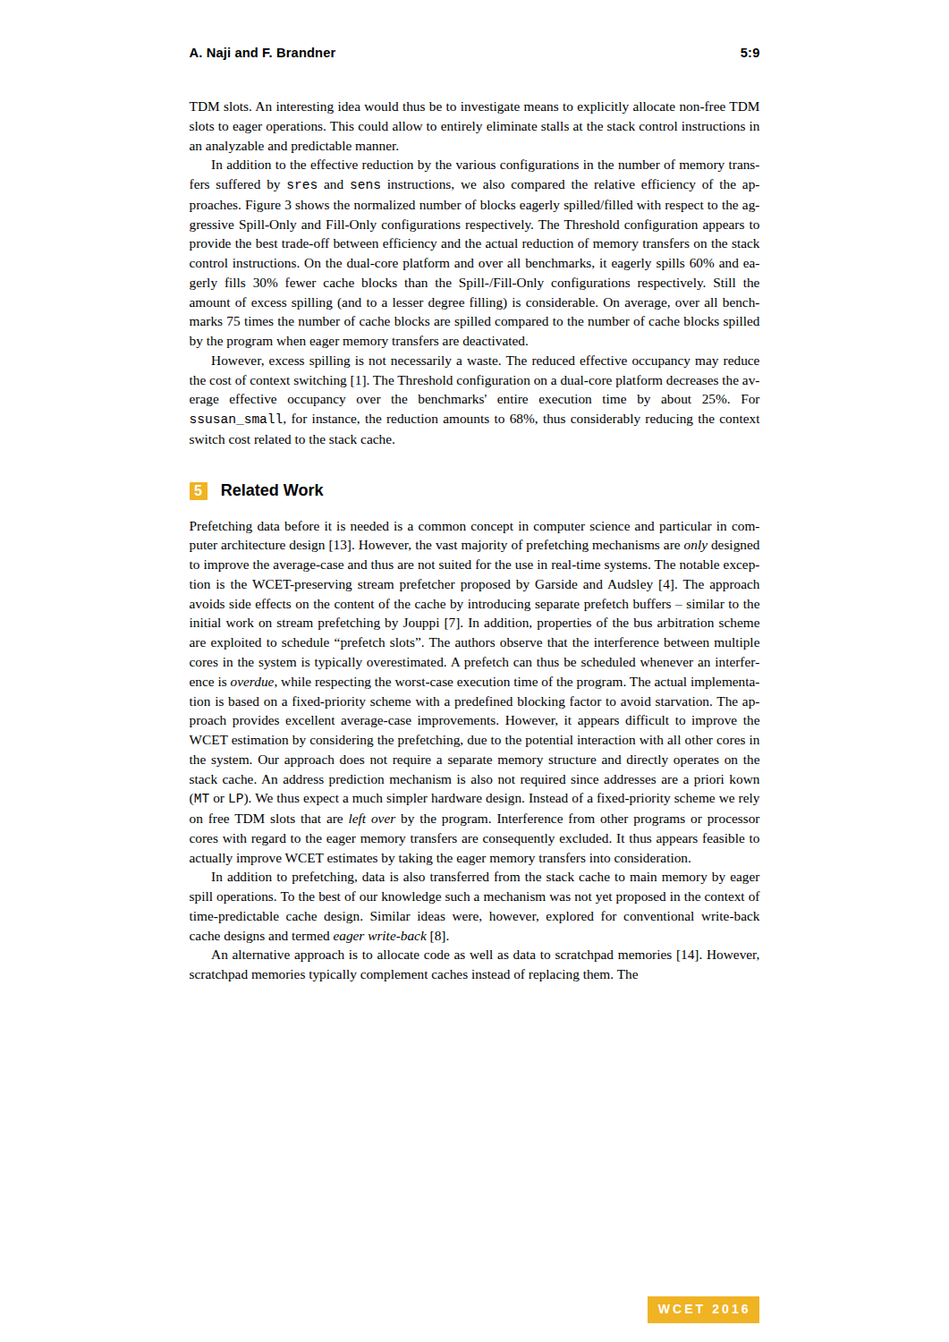A. Naji and F. Brandner 5:9
TDM slots. An interesting idea would thus be to investigate means to explicitly allocate non-free TDM slots to eager operations. This could allow to entirely eliminate stalls at the stack control instructions in an analyzable and predictable manner.
In addition to the effective reduction by the various configurations in the number of memory transfers suffered by sres and sens instructions, we also compared the relative efficiency of the approaches. Figure 3 shows the normalized number of blocks eagerly spilled/filled with respect to the aggressive Spill-Only and Fill-Only configurations respectively. The Threshold configuration appears to provide the best trade-off between efficiency and the actual reduction of memory transfers on the stack control instructions. On the dual-core platform and over all benchmarks, it eagerly spills 60% and eagerly fills 30% fewer cache blocks than the Spill-/Fill-Only configurations respectively. Still the amount of excess spilling (and to a lesser degree filling) is considerable. On average, over all benchmarks 75 times the number of cache blocks are spilled compared to the number of cache blocks spilled by the program when eager memory transfers are deactivated.
However, excess spilling is not necessarily a waste. The reduced effective occupancy may reduce the cost of context switching [1]. The Threshold configuration on a dual-core platform decreases the average effective occupancy over the benchmarks' entire execution time by about 25%. For ssusan_small, for instance, the reduction amounts to 68%, thus considerably reducing the context switch cost related to the stack cache.
5 Related Work
Prefetching data before it is needed is a common concept in computer science and particular in computer architecture design [13]. However, the vast majority of prefetching mechanisms are only designed to improve the average-case and thus are not suited for the use in real-time systems. The notable exception is the WCET-preserving stream prefetcher proposed by Garside and Audsley [4]. The approach avoids side effects on the content of the cache by introducing separate prefetch buffers – similar to the initial work on stream prefetching by Jouppi [7]. In addition, properties of the bus arbitration scheme are exploited to schedule “prefetch slots”. The authors observe that the interference between multiple cores in the system is typically overestimated. A prefetch can thus be scheduled whenever an interference is overdue, while respecting the worst-case execution time of the program. The actual implementation is based on a fixed-priority scheme with a predefined blocking factor to avoid starvation. The approach provides excellent average-case improvements. However, it appears difficult to improve the WCET estimation by considering the prefetching, due to the potential interaction with all other cores in the system. Our approach does not require a separate memory structure and directly operates on the stack cache. An address prediction mechanism is also not required since addresses are a priori kown (MT or LP). We thus expect a much simpler hardware design. Instead of a fixed-priority scheme we rely on free TDM slots that are left over by the program. Interference from other programs or processor cores with regard to the eager memory transfers are consequently excluded. It thus appears feasible to actually improve WCET estimates by taking the eager memory transfers into consideration.
In addition to prefetching, data is also transferred from the stack cache to main memory by eager spill operations. To the best of our knowledge such a mechanism was not yet proposed in the context of time-predictable cache design. Similar ideas were, however, explored for conventional write-back cache designs and termed eager write-back [8].
An alternative approach is to allocate code as well as data to scratchpad memories [14]. However, scratchpad memories typically complement caches instead of replacing them. The
WCET 2016